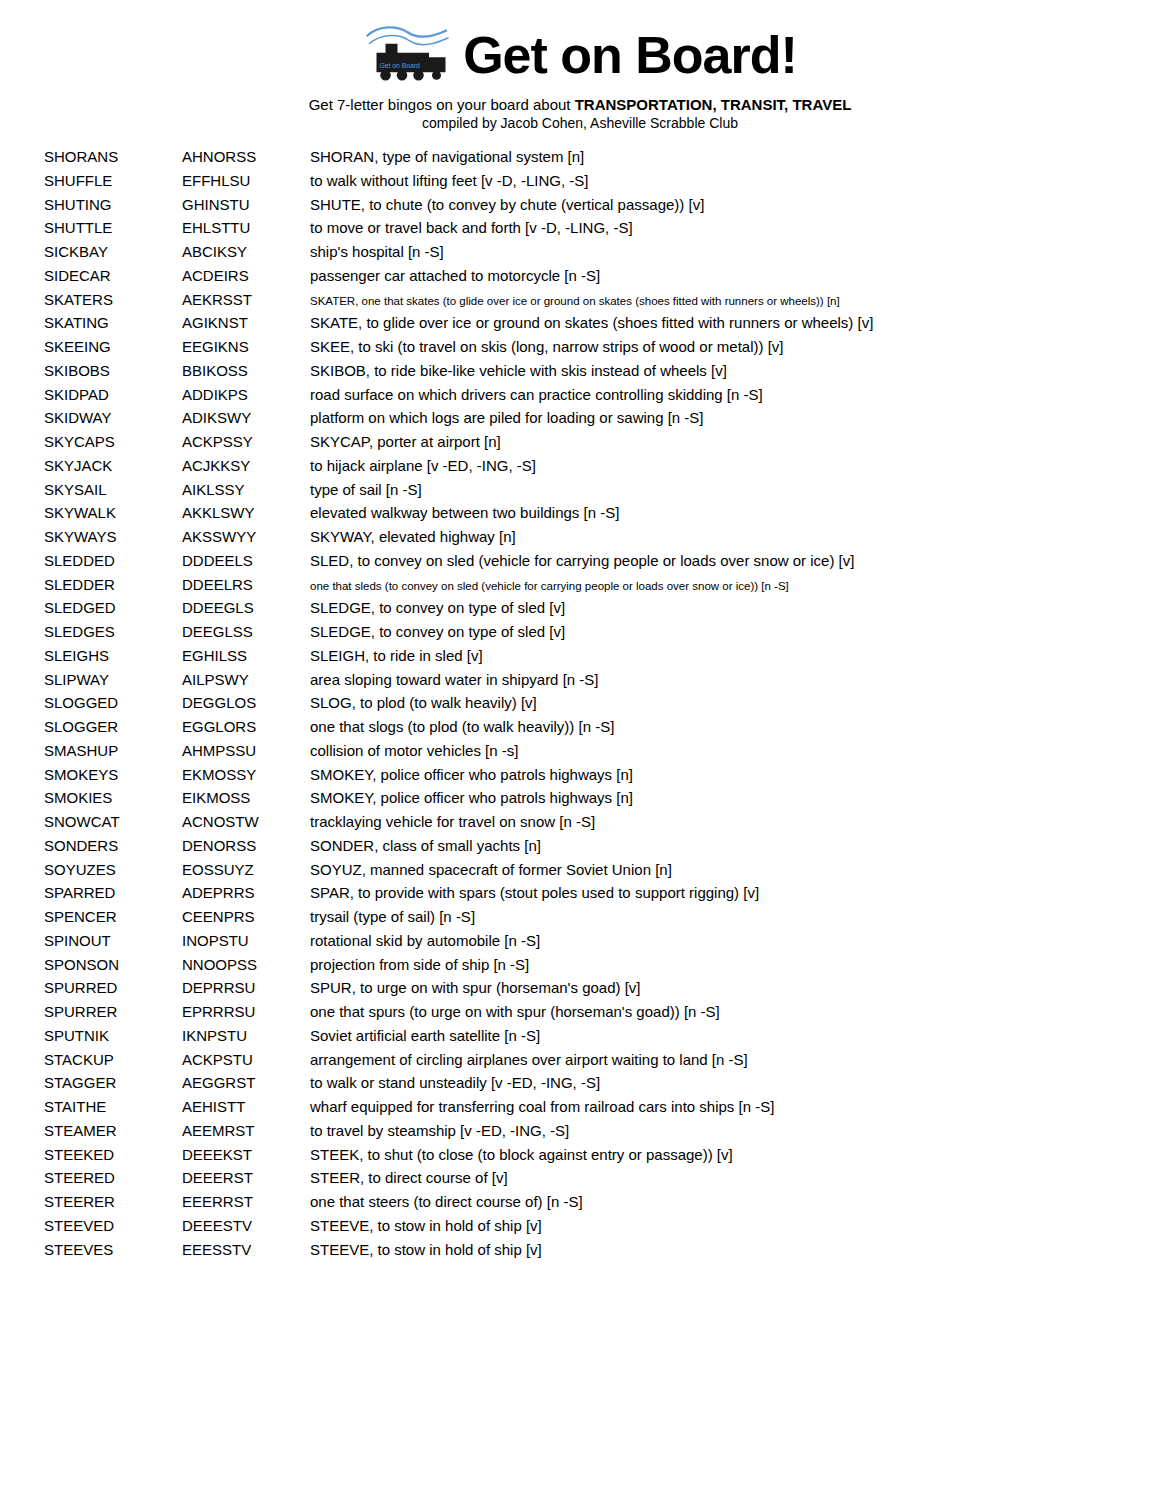Get on Board
Get on Board!
Get 7-letter bingos on your board about TRANSPORTATION, TRANSIT, TRAVEL
compiled by Jacob Cohen, Asheville Scrabble Club
| SHORANS | AHNORSS | SHORAN, type of navigational system [n] |
| SHUFFLE | EFFHLSU | to walk without lifting feet [v -D, -LING, -S] |
| SHUTING | GHINSTU | SHUTE, to chute (to convey by chute (vertical passage)) [v] |
| SHUTTLE | EHLSTTU | to move or travel back and forth [v -D, -LING, -S] |
| SICKBAY | ABCIKSY | ship's hospital [n -S] |
| SIDECAR | ACDEIRS | passenger car attached to motorcycle [n -S] |
| SKATERS | AEKRSST | SKATER, one that skates (to glide over ice or ground on skates (shoes fitted with runners or wheels)) [n] |
| SKATING | AGIKNST | SKATE, to glide over ice or ground on skates (shoes fitted with runners or wheels) [v] |
| SKEEING | EEGIKNS | SKEE, to ski (to travel on skis (long, narrow strips of wood or metal)) [v] |
| SKIBOBS | BBIKOSS | SKIBOB, to ride bike-like vehicle with skis instead of wheels [v] |
| SKIDPAD | ADDIKPS | road surface on which drivers can practice controlling skidding [n -S] |
| SKIDWAY | ADIKSWY | platform on which logs are piled for loading or sawing [n -S] |
| SKYCAPS | ACKPSSY | SKYCAP, porter at airport [n] |
| SKYJACK | ACJKKSY | to hijack airplane [v -ED, -ING, -S] |
| SKYSAIL | AIKLSSY | type of sail [n -S] |
| SKYWALK | AKKLSWY | elevated walkway between two buildings [n -S] |
| SKYWAYS | AKSSWYY | SKYWAY, elevated highway [n] |
| SLEDDED | DDDEELS | SLED, to convey on sled (vehicle for carrying people or loads over snow or ice) [v] |
| SLEDDER | DDEELRS | one that sleds (to convey on sled (vehicle for carrying people or loads over snow or ice)) [n -S] |
| SLEDGED | DDEEGLS | SLEDGE, to convey on type of sled [v] |
| SLEDGES | DEEGLSS | SLEDGE, to convey on type of sled [v] |
| SLEIGHS | EGHILSS | SLEIGH, to ride in sled [v] |
| SLIPWAY | AILPSWY | area sloping toward water in shipyard [n -S] |
| SLOGGED | DEGGLOS | SLOG, to plod (to walk heavily) [v] |
| SLOGGER | EGGLORS | one that slogs (to plod (to walk heavily)) [n -S] |
| SMASHUP | AHMPSSU | collision of motor vehicles [n -s] |
| SMOKEYS | EKMOSSY | SMOKEY, police officer who patrols highways [n] |
| SMOKIES | EIKMOSS | SMOKEY, police officer who patrols highways [n] |
| SNOWCAT | ACNOSTW | tracklaying vehicle for travel on snow [n -S] |
| SONDERS | DENORSS | SONDER, class of small yachts [n] |
| SOYUZES | EOSSUYZ | SOYUZ, manned spacecraft of former Soviet Union [n] |
| SPARRED | ADEPRRS | SPAR, to provide with spars (stout poles used to support rigging) [v] |
| SPENCER | CEENPRS | trysail (type of sail) [n -S] |
| SPINOUT | INOPSTU | rotational skid by automobile [n -S] |
| SPONSON | NNOOPSS | projection from side of ship [n -S] |
| SPURRED | DEPRRSU | SPUR, to urge on with spur (horseman's goad) [v] |
| SPURRER | EPRRRSU | one that spurs (to urge on with spur (horseman's goad)) [n -S] |
| SPUTNIK | IKNPSTU | Soviet artificial earth satellite [n -S] |
| STACKUP | ACKPSTU | arrangement of circling airplanes over airport waiting to land [n -S] |
| STAGGER | AEGGRST | to walk or stand unsteadily [v -ED, -ING, -S] |
| STAITHE | AEHISTT | wharf equipped for transferring coal from railroad cars into ships [n -S] |
| STEAMER | AEEMRST | to travel by steamship [v -ED, -ING, -S] |
| STEEKED | DEEEKST | STEEK, to shut (to close (to block against entry or passage)) [v] |
| STEERED | DEEERST | STEER, to direct course of [v] |
| STEERER | EEERRST | one that steers (to direct course of) [n -S] |
| STEEVED | DEEESTV | STEEVE, to stow in hold of ship [v] |
| STEEVES | EEESSTV | STEEVE, to stow in hold of ship [v] |